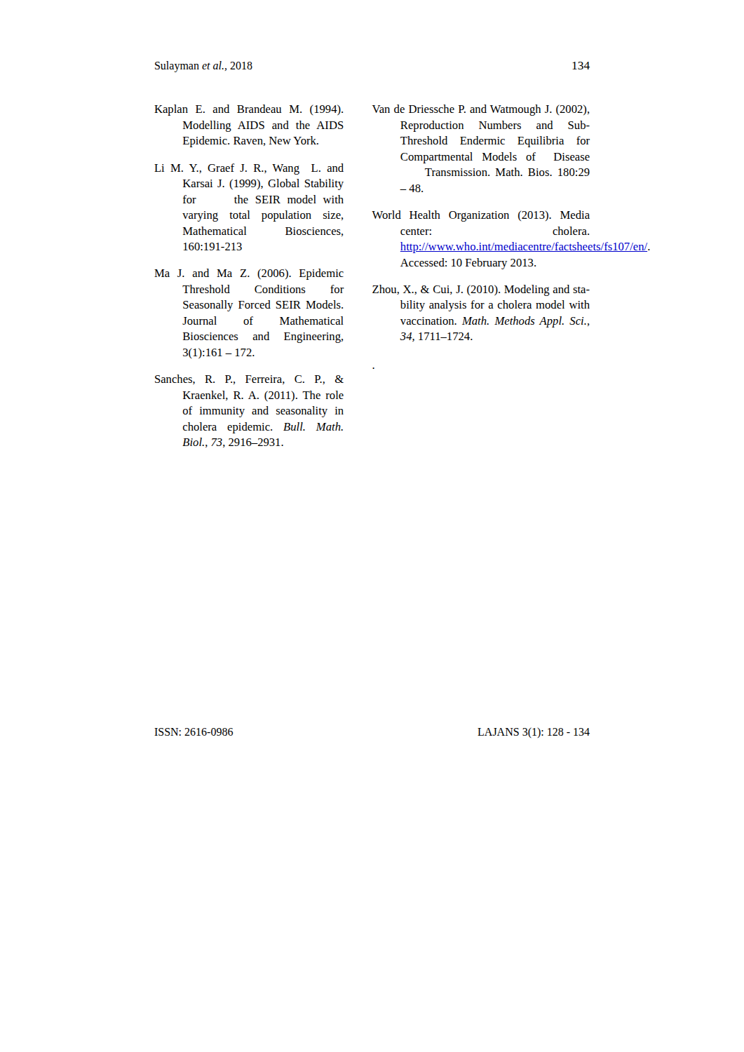Sulayman et al., 2018
134
Kaplan E. and Brandeau M. (1994). Modelling AIDS and the AIDS Epidemic. Raven, New York.
Li M. Y., Graef J. R., Wang L. and Karsai J. (1999), Global Stability for the SEIR model with varying total population size, Mathematical Biosciences, 160:191-213
Ma J. and Ma Z. (2006). Epidemic Threshold Conditions for Seasonally Forced SEIR Models. Journal of Mathematical Biosciences and Engineering, 3(1):161 – 172.
Sanches, R. P., Ferreira, C. P., & Kraenkel, R. A. (2011). The role of immunity and seasonality in cholera epidemic. Bull. Math. Biol., 73, 2916–2931.
Van de Driessche P. and Watmough J. (2002), Reproduction Numbers and Sub-Threshold Endermic Equilibria for Compartmental Models of Disease Transmission. Math. Bios. 180:29 – 48.
World Health Organization (2013). Media center: cholera. http://www.who.int/mediacentre/factsheets/fs107/en/. Accessed: 10 February 2013.
Zhou, X., & Cui, J. (2010). Modeling and stability analysis for a cholera model with vaccination. Math. Methods Appl. Sci., 34, 1711–1724.
.
ISSN: 2616-0986
LAJANS 3(1): 128 - 134